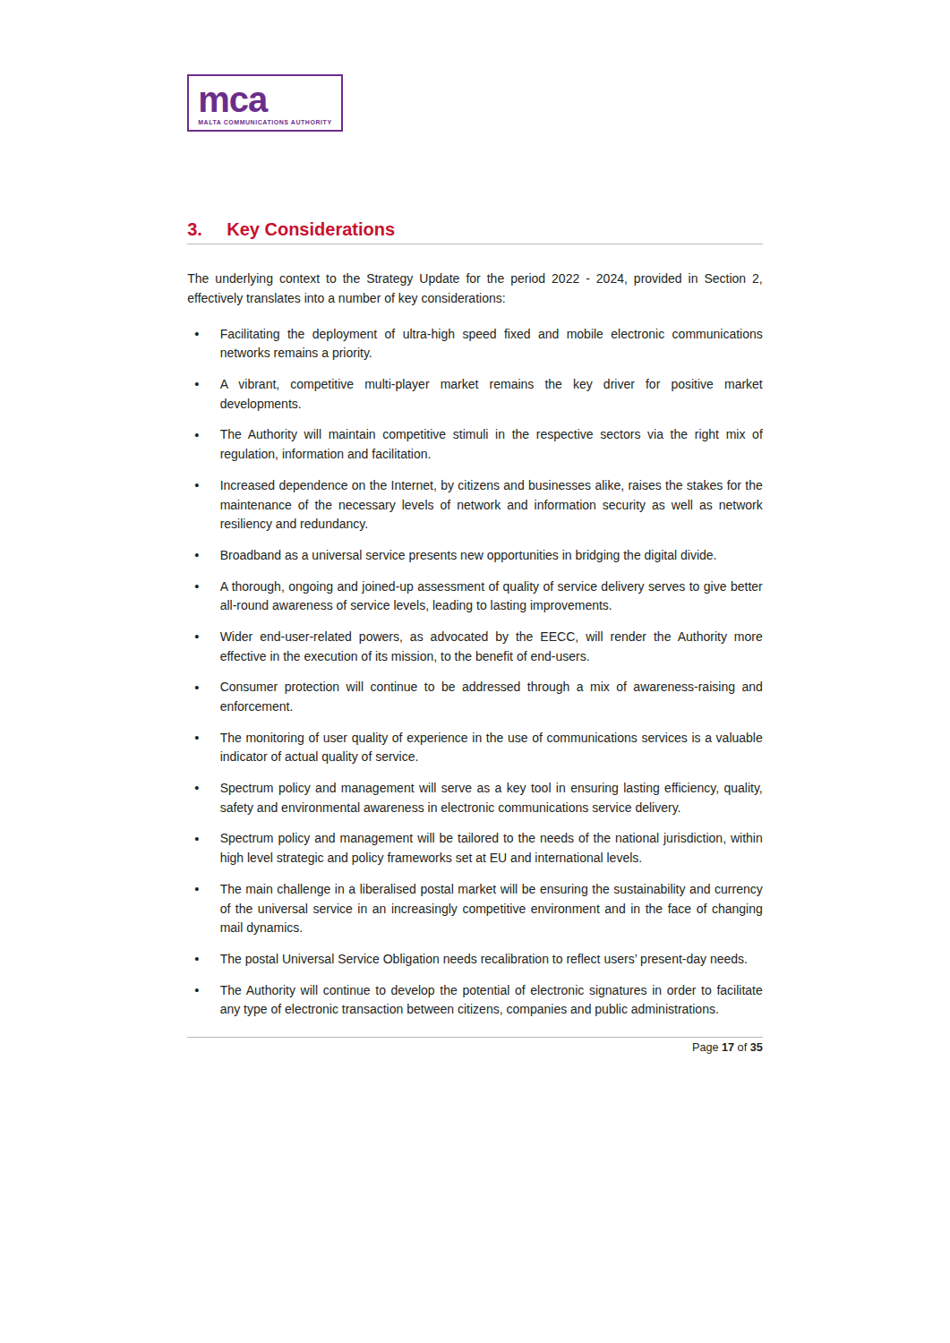mca Malta Communications Authority
3. Key Considerations
The underlying context to the Strategy Update for the period 2022 - 2024, provided in Section 2, effectively translates into a number of key considerations:
Facilitating the deployment of ultra-high speed fixed and mobile electronic communications networks remains a priority.
A vibrant, competitive multi-player market remains the key driver for positive market developments.
The Authority will maintain competitive stimuli in the respective sectors via the right mix of regulation, information and facilitation.
Increased dependence on the Internet, by citizens and businesses alike, raises the stakes for the maintenance of the necessary levels of network and information security as well as network resiliency and redundancy.
Broadband as a universal service presents new opportunities in bridging the digital divide.
A thorough, ongoing and joined-up assessment of quality of service delivery serves to give better all-round awareness of service levels, leading to lasting improvements.
Wider end-user-related powers, as advocated by the EECC, will render the Authority more effective in the execution of its mission, to the benefit of end-users.
Consumer protection will continue to be addressed through a mix of awareness-raising and enforcement.
The monitoring of user quality of experience in the use of communications services is a valuable indicator of actual quality of service.
Spectrum policy and management will serve as a key tool in ensuring lasting efficiency, quality, safety and environmental awareness in electronic communications service delivery.
Spectrum policy and management will be tailored to the needs of the national jurisdiction, within high level strategic and policy frameworks set at EU and international levels.
The main challenge in a liberalised postal market will be ensuring the sustainability and currency of the universal service in an increasingly competitive environment and in the face of changing mail dynamics.
The postal Universal Service Obligation needs recalibration to reflect users’ present-day needs.
The Authority will continue to develop the potential of electronic signatures in order to facilitate any type of electronic transaction between citizens, companies and public administrations.
Page 17 of 35